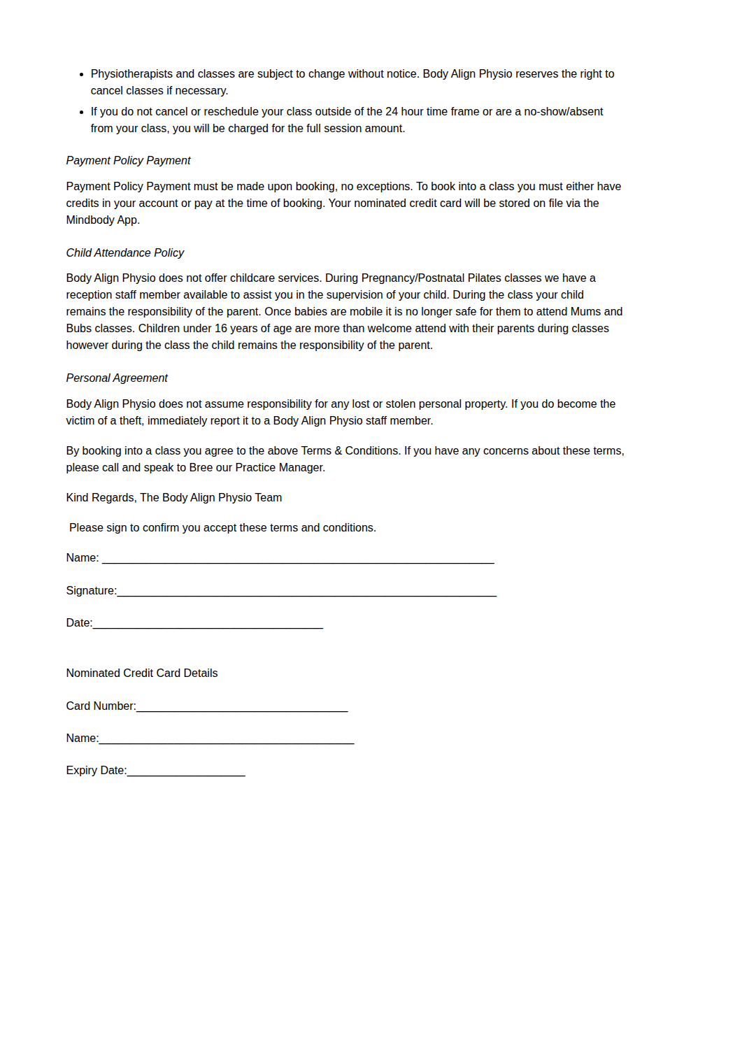Physiotherapists and classes are subject to change without notice. Body Align Physio reserves the right to cancel classes if necessary.
If you do not cancel or reschedule your class outside of the 24 hour time frame or are a no-show/absent from your class, you will be charged for the full session amount.
Payment Policy Payment
Payment Policy Payment must be made upon booking, no exceptions. To book into a class you must either have credits in your account or pay at the time of booking. Your nominated credit card will be stored on file via the Mindbody App.
Child Attendance Policy
Body Align Physio does not offer childcare services. During Pregnancy/Postnatal Pilates classes we have a reception staff member available to assist you in the supervision of your child. During the class your child remains the responsibility of the parent. Once babies are mobile it is no longer safe for them to attend Mums and Bubs classes. Children under 16 years of age are more than welcome attend with their parents during classes however during the class the child remains the responsibility of the parent.
Personal Agreement
Body Align Physio does not assume responsibility for any lost or stolen personal property. If you do become the victim of a theft, immediately report it to a Body Align Physio staff member.
By booking into a class you agree to the above Terms & Conditions. If you have any concerns about these terms, please call and speak to Bree our Practice Manager.
Kind Regards, The Body Align Physio Team
Please sign to confirm you accept these terms and conditions.
Name: _______________________________________________________________
Signature:_____________________________________________________________
Date:_____________________________________
Nominated Credit Card Details
Card Number:__________________________________
Name:_________________________________________
Expiry Date:___________________